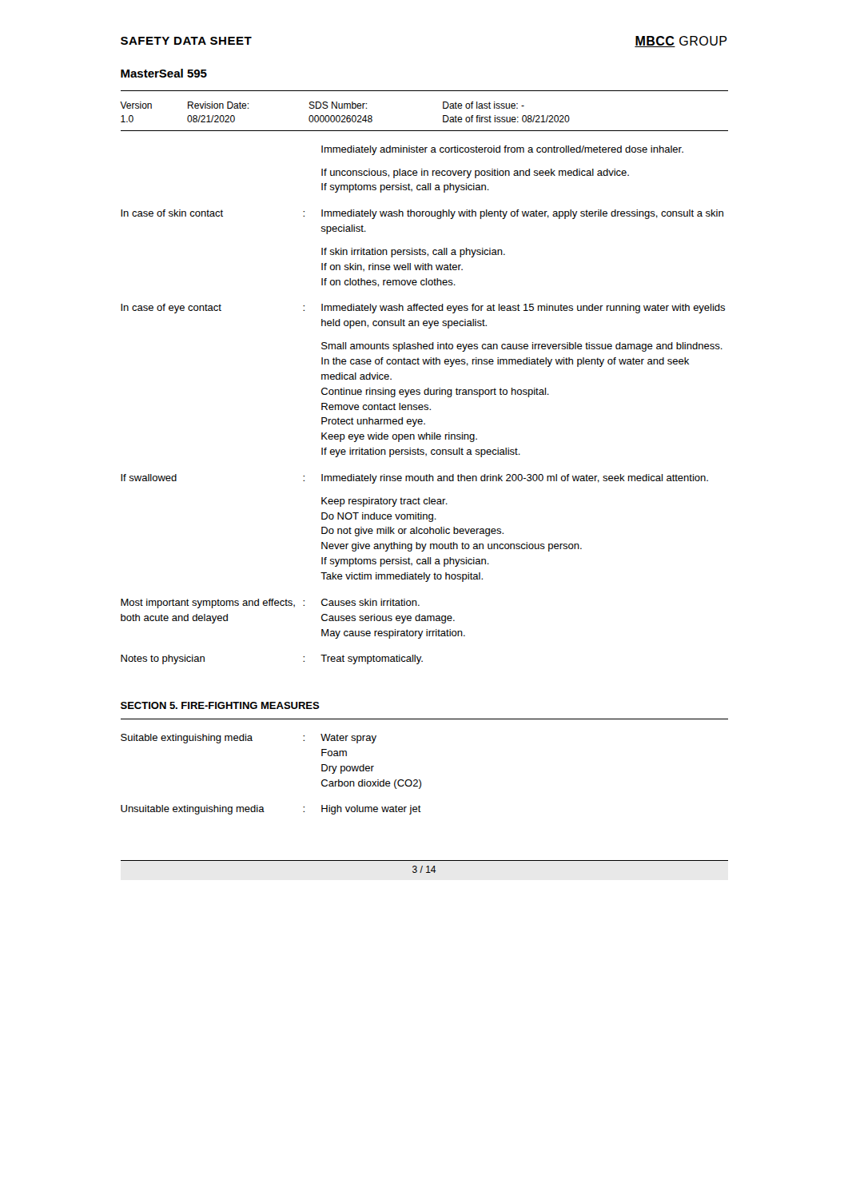SAFETY DATA SHEET
MBCC GROUP
MasterSeal 595
| Version 1.0 | Revision Date: 08/21/2020 | SDS Number: 000000260248 | Date of last issue: - Date of first issue: 08/21/2020 |
| | | Immediately administer a corticosteroid from a controlled/metered dose inhaler. If unconscious, place in recovery position and seek medical advice. If symptoms persist, call a physician. |
| In case of skin contact | : | Immediately wash thoroughly with plenty of water, apply sterile dressings, consult a skin specialist. If skin irritation persists, call a physician. If on skin, rinse well with water. If on clothes, remove clothes. |
| In case of eye contact | : | Immediately wash affected eyes for at least 15 minutes under running water with eyelids held open, consult an eye specialist. Small amounts splashed into eyes can cause irreversible tissue damage and blindness. In the case of contact with eyes, rinse immediately with plenty of water and seek medical advice. Continue rinsing eyes during transport to hospital. Remove contact lenses. Protect unharmed eye. Keep eye wide open while rinsing. If eye irritation persists, consult a specialist. |
| If swallowed | : | Immediately rinse mouth and then drink 200-300 ml of water, seek medical attention. Keep respiratory tract clear. Do NOT induce vomiting. Do not give milk or alcoholic beverages. Never give anything by mouth to an unconscious person. If symptoms persist, call a physician. Take victim immediately to hospital. |
| Most important symptoms and effects, both acute and delayed | : | Causes skin irritation. Causes serious eye damage. May cause respiratory irritation. |
| Notes to physician | : | Treat symptomatically. |
SECTION 5. FIRE-FIGHTING MEASURES
| Suitable extinguishing media | : | Water spray Foam Dry powder Carbon dioxide (CO2) |
| Unsuitable extinguishing media | : | High volume water jet |
3 / 14